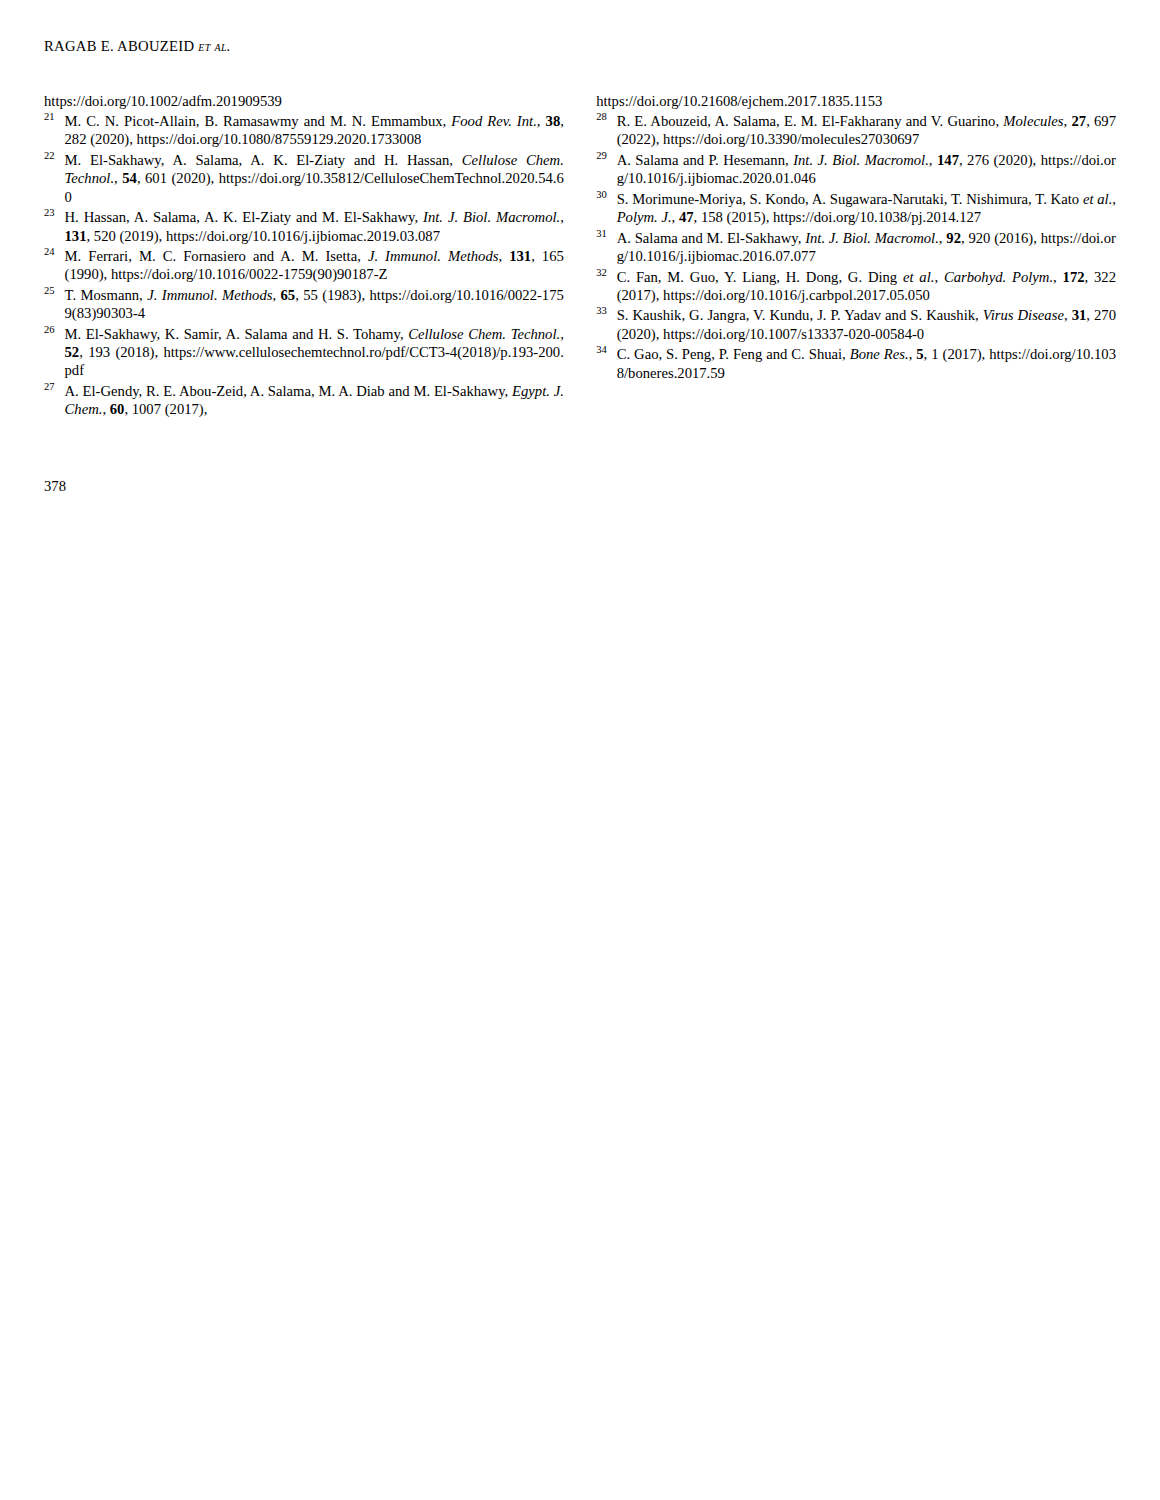RAGAB E. ABOUZEID et al.
https://doi.org/10.1002/adfm.201909539
21 M. C. N. Picot-Allain, B. Ramasawmy and M. N. Emmambux, Food Rev. Int., 38, 282 (2020), https://doi.org/10.1080/87559129.2020.1733008
22 M. El-Sakhawy, A. Salama, A. K. El-Ziaty and H. Hassan, Cellulose Chem. Technol., 54, 601 (2020), https://doi.org/10.35812/CelluloseChemTechnol.2020.54.60
23 H. Hassan, A. Salama, A. K. El-Ziaty and M. El-Sakhawy, Int. J. Biol. Macromol., 131, 520 (2019), https://doi.org/10.1016/j.ijbiomac.2019.03.087
24 M. Ferrari, M. C. Fornasiero and A. M. Isetta, J. Immunol. Methods, 131, 165 (1990), https://doi.org/10.1016/0022-1759(90)90187-Z
25 T. Mosmann, J. Immunol. Methods, 65, 55 (1983), https://doi.org/10.1016/0022-1759(83)90303-4
26 M. El-Sakhawy, K. Samir, A. Salama and H. S. Tohamy, Cellulose Chem. Technol., 52, 193 (2018), https://www.cellulosechemtechnol.ro/pdf/CCT3-4(2018)/p.193-200.pdf
27 A. El-Gendy, R. E. Abou-Zeid, A. Salama, M. A. Diab and M. El-Sakhawy, Egypt. J. Chem., 60, 1007 (2017),
https://doi.org/10.21608/ejchem.2017.1835.1153
28 R. E. Abouzeid, A. Salama, E. M. El-Fakharany and V. Guarino, Molecules, 27, 697 (2022), https://doi.org/10.3390/molecules27030697
29 A. Salama and P. Hesemann, Int. J. Biol. Macromol., 147, 276 (2020), https://doi.org/10.1016/j.ijbiomac.2020.01.046
30 S. Morimune-Moriya, S. Kondo, A. Sugawara-Narutaki, T. Nishimura, T. Kato et al., Polym. J., 47, 158 (2015), https://doi.org/10.1038/pj.2014.127
31 A. Salama and M. El-Sakhawy, Int. J. Biol. Macromol., 92, 920 (2016), https://doi.org/10.1016/j.ijbiomac.2016.07.077
32 C. Fan, M. Guo, Y. Liang, H. Dong, G. Ding et al., Carbohyd. Polym., 172, 322 (2017), https://doi.org/10.1016/j.carbpol.2017.05.050
33 S. Kaushik, G. Jangra, V. Kundu, J. P. Yadav and S. Kaushik, Virus Disease, 31, 270 (2020), https://doi.org/10.1007/s13337-020-00584-0
34 C. Gao, S. Peng, P. Feng and C. Shuai, Bone Res., 5, 1 (2017), https://doi.org/10.1038/boneres.2017.59
378